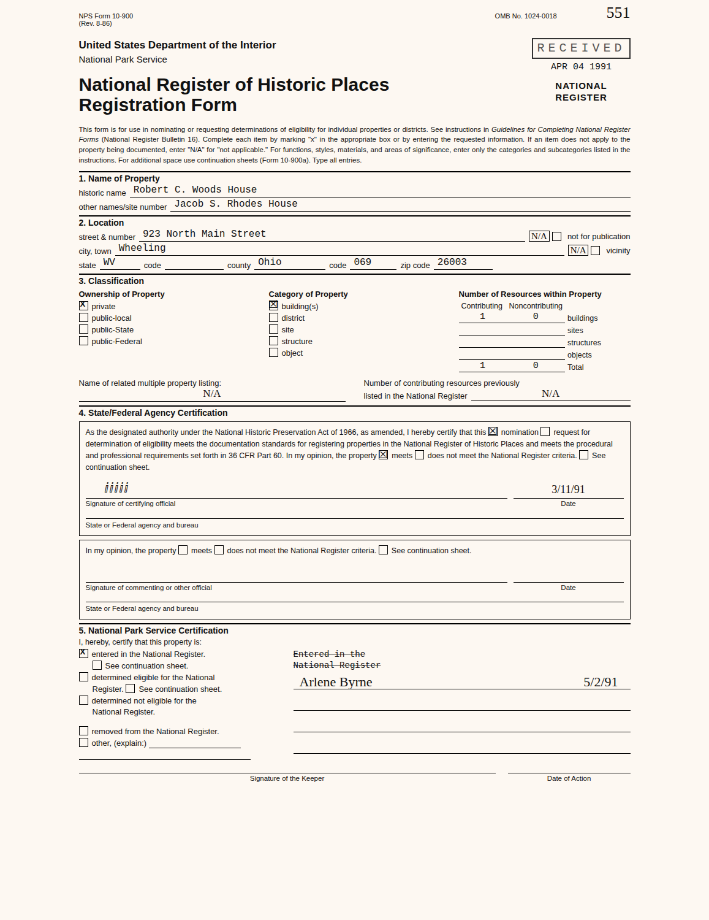551
NPS Form 10-900
(Rev. 8-86)
OMB No. 1024-0018
United States Department of the Interior
National Park Service
National Register of Historic Places
Registration Form
RECEIVED
APR 04 1991
NATIONAL
REGISTER
This form is for use in nominating or requesting determinations of eligibility for individual properties or districts. See instructions in Guidelines for Completing National Register Forms (National Register Bulletin 16). Complete each item by marking "x" in the appropriate box or by entering the requested information. If an item does not apply to the property being documented, enter "N/A" for "not applicable." For functions, styles, materials, and areas of significance, enter only the categories and subcategories listed in the instructions. For additional space use continuation sheets (Form 10-900a). Type all entries.
1. Name of Property
historic name Robert C. Woods House
other names/site number Jacob S. Rhodes House
2. Location
street & number 923 North Main Street N/A not for publication
city, town Wheeling N/A vicinity
state WV code county Ohio code 069 zip code 26003
3. Classification
Ownership of Property
private
public-local
public-State
public-Federal
Category of Property
building(s)
district
site
structure
object
Number of Resources within Property
| Contributing | Noncontributing | |
| 1 | 0 | buildings |
| | | sites |
| | | structures |
| | | objects |
| 1 | 0 | Total |
Name of related multiple property listing:
N/A
Number of contributing resources previously
listed in the National Register N/A
4. State/Federal Agency Certification
As the designated authority under the National Historic Preservation Act of 1966, as amended, I hereby certify that this nomination request for determination of eligibility meets the documentation standards for registering properties in the National Register of Historic Places and meets the procedural and professional requirements set forth in 36 CFR Part 60. In my opinion, the property meets does not meet the National Register criteria. See continuation sheet.
ⅈⅈⅈⅈⅈ
3/11/91
Signature of certifying official
Date
State or Federal agency and bureau
In my opinion, the property meets does not meet the National Register criteria. See continuation sheet.
Signature of commenting or other official
Date
State or Federal agency and bureau
5. National Park Service Certification
I, hereby, certify that this property is:
entered in the National Register.
See continuation sheet.
determined eligible for the National
Register. See continuation sheet.
determined not eligible for the
National Register.
removed from the National Register.
other, (explain:)
Entered in the
National Register
Arlene Byrne 5/2/91
Signature of the Keeper
Date of Action